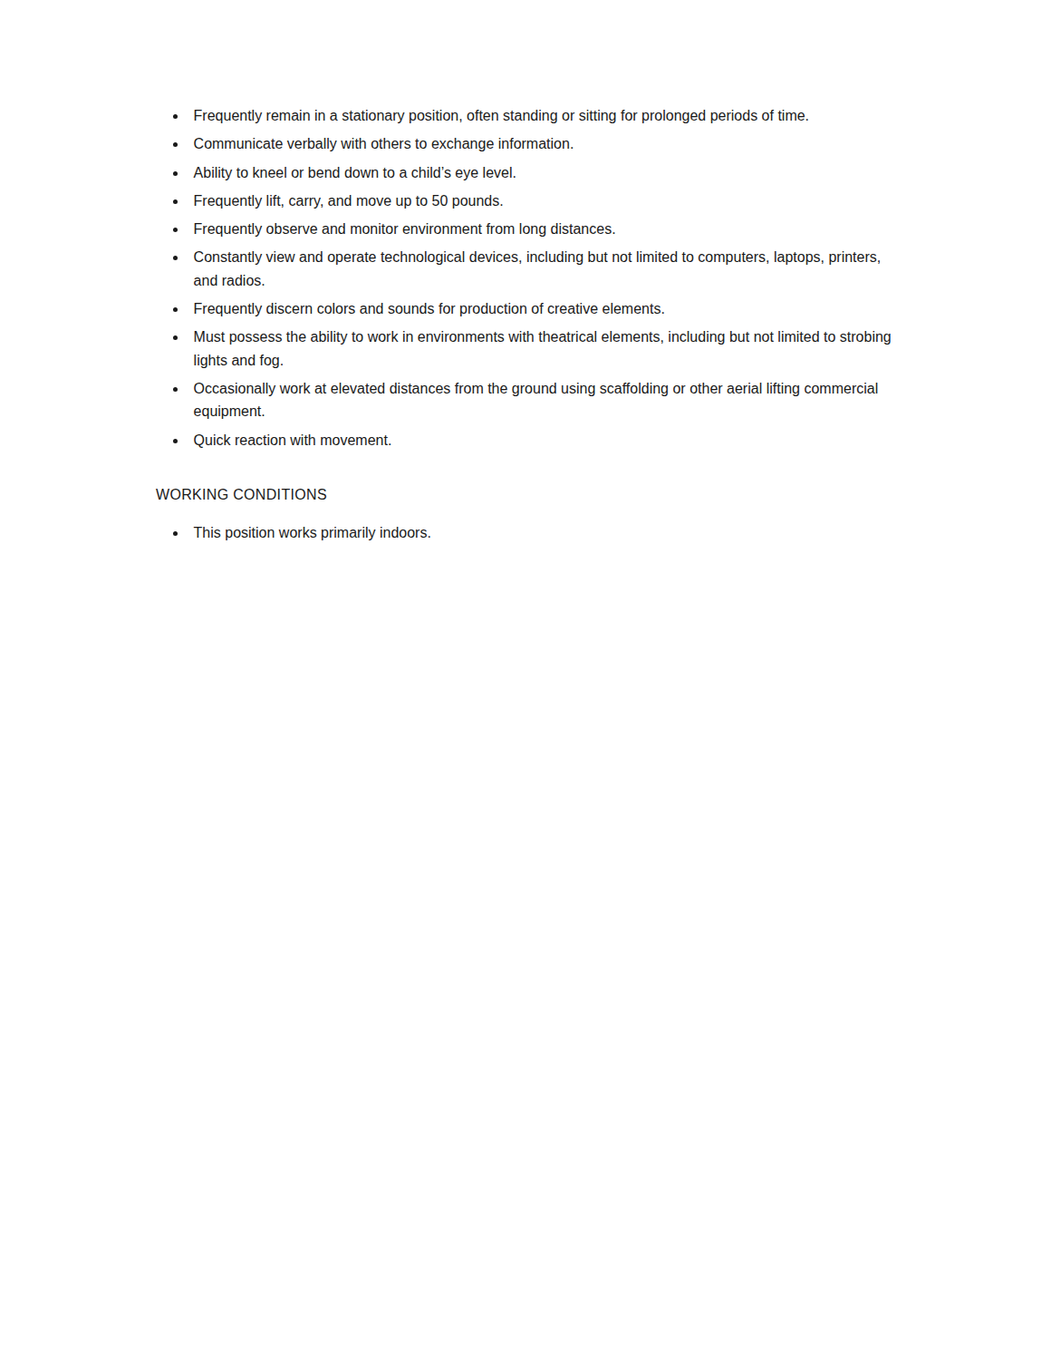Frequently remain in a stationary position, often standing or sitting for prolonged periods of time.
Communicate verbally with others to exchange information.
Ability to kneel or bend down to a child’s eye level.
Frequently lift, carry, and move up to 50 pounds.
Frequently observe and monitor environment from long distances.
Constantly view and operate technological devices, including but not limited to computers, laptops, printers, and radios.
Frequently discern colors and sounds for production of creative elements.
Must possess the ability to work in environments with theatrical elements, including but not limited to strobing lights and fog.
Occasionally work at elevated distances from the ground using scaffolding or other aerial lifting commercial equipment.
Quick reaction with movement.
WORKING CONDITIONS
This position works primarily indoors.